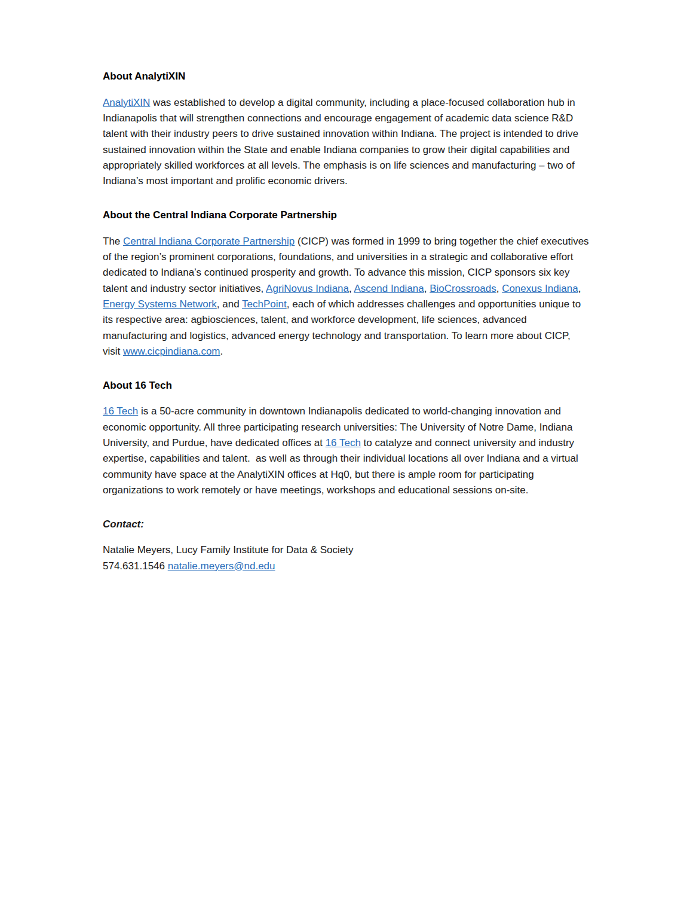About AnalytiXIN
AnalytiXIN was established to develop a digital community, including a place-focused collaboration hub in Indianapolis that will strengthen connections and encourage engagement of academic data science R&D talent with their industry peers to drive sustained innovation within Indiana. The project is intended to drive sustained innovation within the State and enable Indiana companies to grow their digital capabilities and appropriately skilled workforces at all levels. The emphasis is on life sciences and manufacturing – two of Indiana’s most important and prolific economic drivers.
About the Central Indiana Corporate Partnership
The Central Indiana Corporate Partnership (CICP) was formed in 1999 to bring together the chief executives of the region’s prominent corporations, foundations, and universities in a strategic and collaborative effort dedicated to Indiana’s continued prosperity and growth. To advance this mission, CICP sponsors six key talent and industry sector initiatives, AgriNovus Indiana, Ascend Indiana, BioCrossroads, Conexus Indiana, Energy Systems Network, and TechPoint, each of which addresses challenges and opportunities unique to its respective area: agbiosciences, talent, and workforce development, life sciences, advanced manufacturing and logistics, advanced energy technology and transportation. To learn more about CICP, visit www.cicpindiana.com.
About 16 Tech
16 Tech is a 50-acre community in downtown Indianapolis dedicated to world-changing innovation and economic opportunity. All three participating research universities: The University of Notre Dame, Indiana University, and Purdue, have dedicated offices at 16 Tech to catalyze and connect university and industry expertise, capabilities and talent. as well as through their individual locations all over Indiana and a virtual community have space at the AnalytiXIN offices at Hq0, but there is ample room for participating organizations to work remotely or have meetings, workshops and educational sessions on-site.
Contact:
Natalie Meyers, Lucy Family Institute for Data & Society
574.631.1546 natalie.meyers@nd.edu